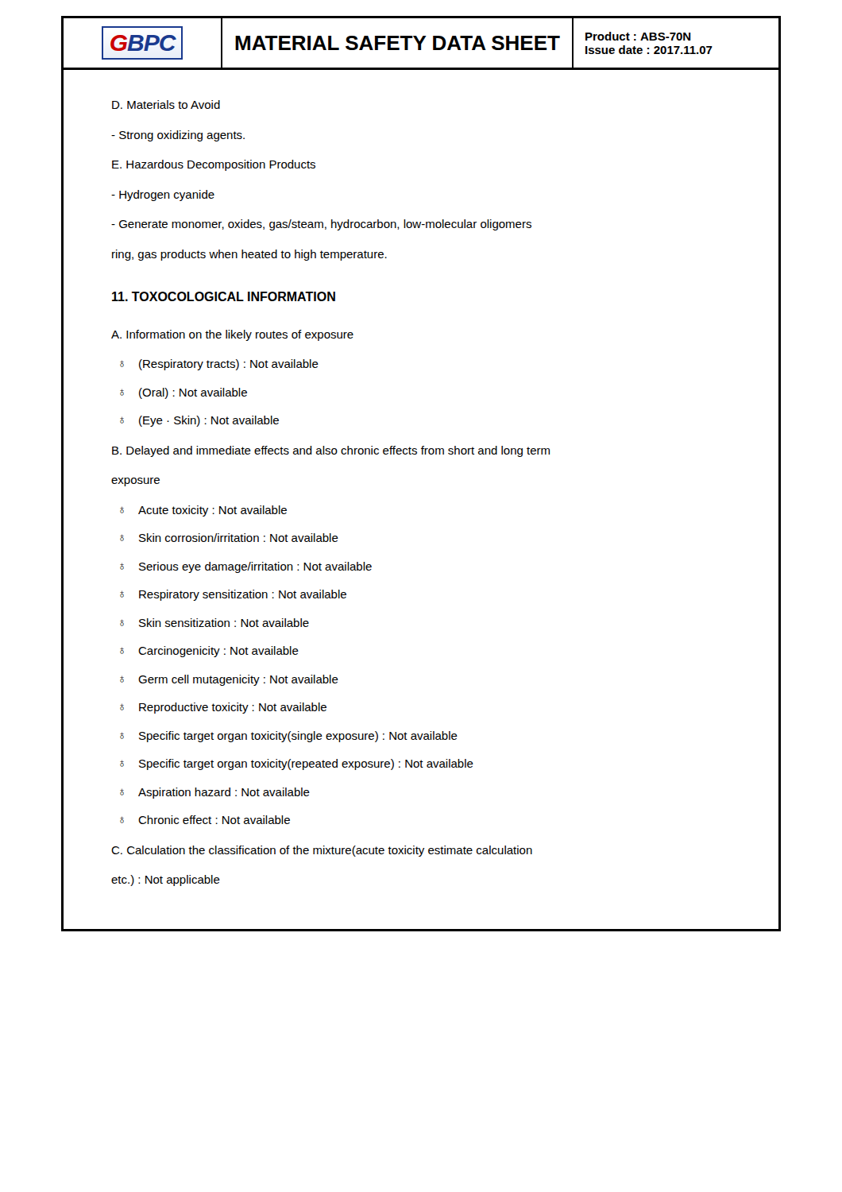GBPC
MATERIAL SAFETY DATA SHEET
Product : ABS-70N Issue date : 2017.11.07
D. Materials to Avoid
- Strong oxidizing agents.
E. Hazardous Decomposition Products
- Hydrogen cyanide
- Generate monomer, oxides, gas/steam, hydrocarbon, low-molecular oligomers
ring, gas products when heated to high temperature.
11. TOXOCOLOGICAL INFORMATION
A. Information on the likely routes of exposure
(Respiratory tracts) : Not available
(Oral) : Not available
(Eye · Skin) : Not available
B. Delayed and immediate effects and also chronic effects from short and long term
exposure
Acute toxicity : Not available
Skin corrosion/irritation : Not available
Serious eye damage/irritation : Not available
Respiratory sensitization : Not available
Skin sensitization : Not available
Carcinogenicity : Not available
Germ cell mutagenicity : Not available
Reproductive toxicity : Not available
Specific target organ toxicity(single exposure) : Not available
Specific target organ toxicity(repeated exposure) : Not available
Aspiration hazard : Not available
Chronic effect : Not available
C. Calculation the classification of the mixture(acute toxicity estimate calculation
etc.) : Not applicable